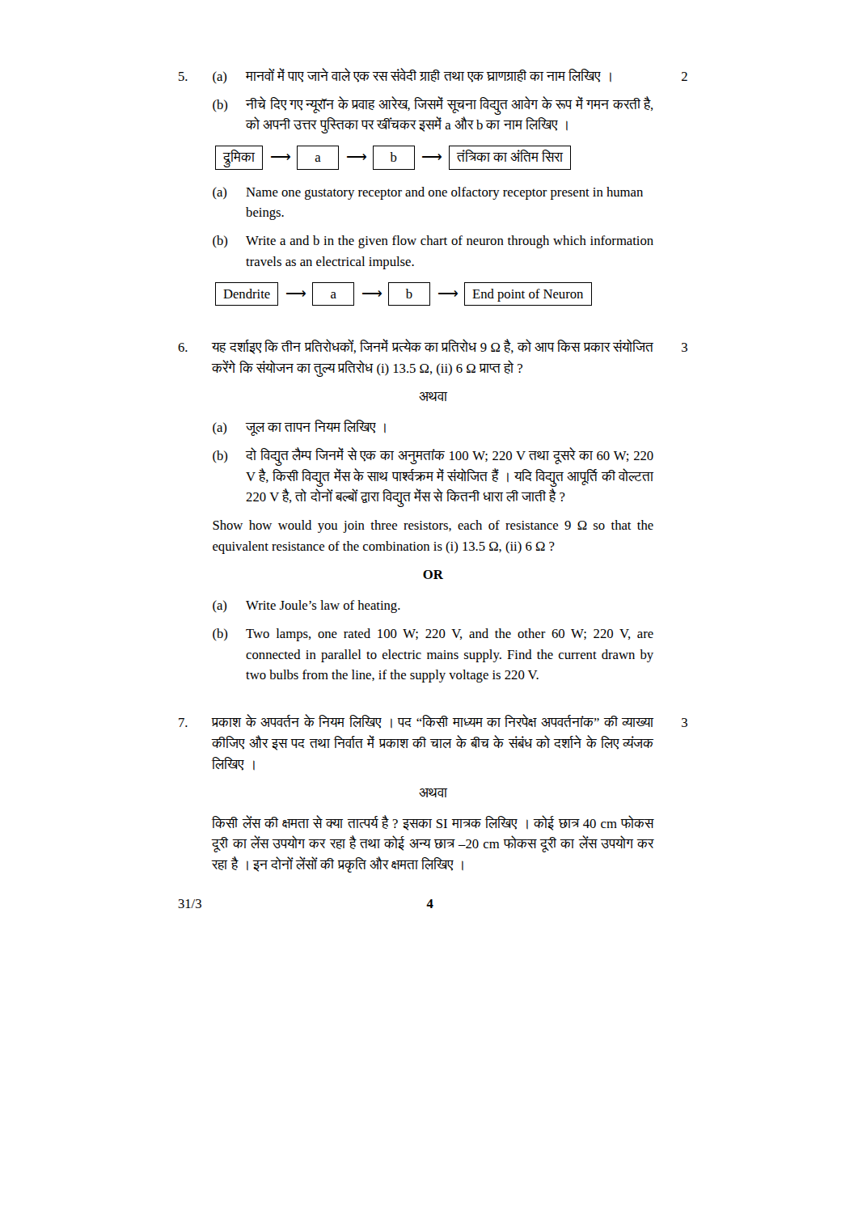5.
(a)
मानवों में पाए जाने वाले एक रस संवेदी ग्राही तथा एक घ्राणग्राही का नाम लिखिए ।
(b)
नीचे दिए गए न्यूरॉन के प्रवाह आरेख, जिसमें सूचना विद्युत आवेग के रूप में गमन करती है, को अपनी उत्तर पुस्तिका पर खींचकर इसमें a और b का नाम लिखिए ।
द्रुमिका ⟶ a ⟶ b ⟶ तंत्रिका का अंतिम सिरा
(a)
Name one gustatory receptor and one olfactory receptor present in human beings.
(b)
Write a and b in the given flow chart of neuron through which information travels as an electrical impulse.
Dendrite ⟶ a ⟶ b ⟶ End point of Neuron
2
6.
यह दर्शाइए कि तीन प्रतिरोधकों, जिनमें प्रत्येक का प्रतिरोध 9 Ω है, को आप किस प्रकार संयोजित करेंगे कि संयोजन का तुल्य प्रतिरोध (i) 13.5 Ω, (ii) 6 Ω प्राप्त हो ?
अथवा
(a)
जूल का तापन नियम लिखिए ।
(b)
दो विद्युत लैम्प जिनमें से एक का अनुमतांक 100 W; 220 V तथा दूसरे का 60 W; 220 V है, किसी विद्युत मेंस के साथ पार्श्वक्रम में संयोजित हैं । यदि विद्युत आपूर्ति की वोल्टता 220 V है, तो दोनों बल्बों द्वारा विद्युत मेंस से कितनी धारा ली जाती है ?
Show how would you join three resistors, each of resistance 9 Ω so that the equivalent resistance of the combination is (i) 13.5 Ω, (ii) 6 Ω ?
OR
(a)
Write Joule’s law of heating.
(b)
Two lamps, one rated 100 W; 220 V, and the other 60 W; 220 V, are connected in parallel to electric mains supply. Find the current drawn by two bulbs from the line, if the supply voltage is 220 V.
3
7.
प्रकाश के अपवर्तन के नियम लिखिए । पद “किसी माध्यम का निरपेक्ष अपवर्तनांक” की व्याख्या कीजिए और इस पद तथा निर्वात में प्रकाश की चाल के बीच के संबंध को दर्शाने के लिए व्यंजक लिखिए ।
अथवा
किसी लेंस की क्षमता से क्या तात्पर्य है ? इसका SI मात्रक लिखिए । कोई छात्र 40 cm फोकस दूरी का लेंस उपयोग कर रहा है तथा कोई अन्य छात्र –20 cm फोकस दूरी का लेंस उपयोग कर रहा है । इन दोनों लेंसों की प्रकृति और क्षमता लिखिए ।
3
31/3
4